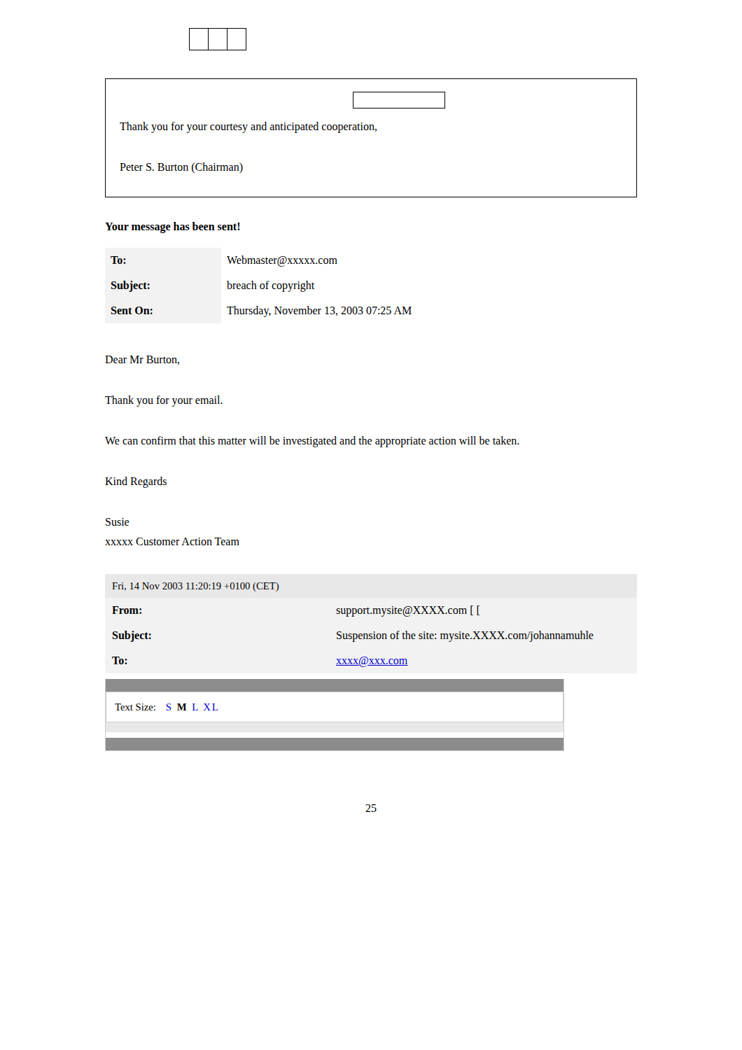Thank you for your courtesy and anticipated cooperation,
Peter S. Burton (Chairman)
Your message has been sent!
| To: | Webmaster@xxxxx.com |
| Subject: | breach of copyright |
| Sent On: | Thursday, November 13, 2003 07:25 AM |
Dear Mr Burton,
Thank you for your email.
We can confirm that this matter will be investigated and the appropriate action will be taken.
Kind Regards
Susie
xxxxx Customer Action Team
Fri, 14 Nov 2003 11:20:19 +0100 (CET)
| From: | support.mysite@XXXX.com [ [ |
| Subject: | Suspension of the site: mysite.XXXX.com/johannamuhle |
| To: | xxxx@xxx.com |
Text Size: S M L XL
25